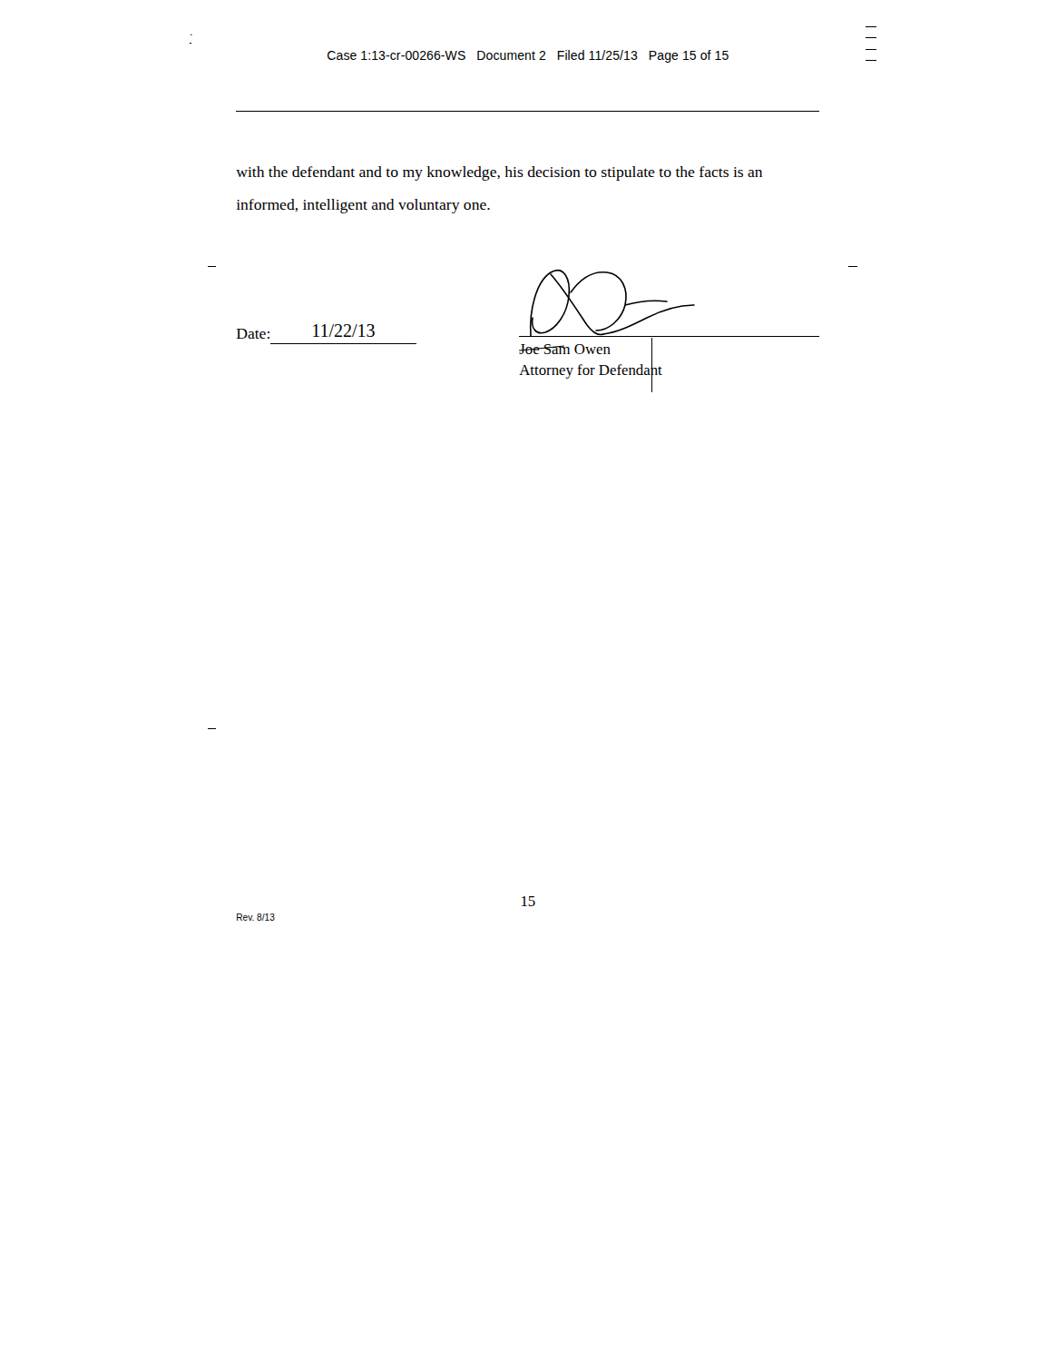.
Case 1:13-cr-00266-WS Document 2 Filed 11/25/13 Page 15 of 15
with the defendant and to my knowledge, his decision to stipulate to the facts is an informed, intelligent and voluntary one.
Date:11/22/13
Joe Sam Owen
Attorney for Defendant
15
Rev. 8/13